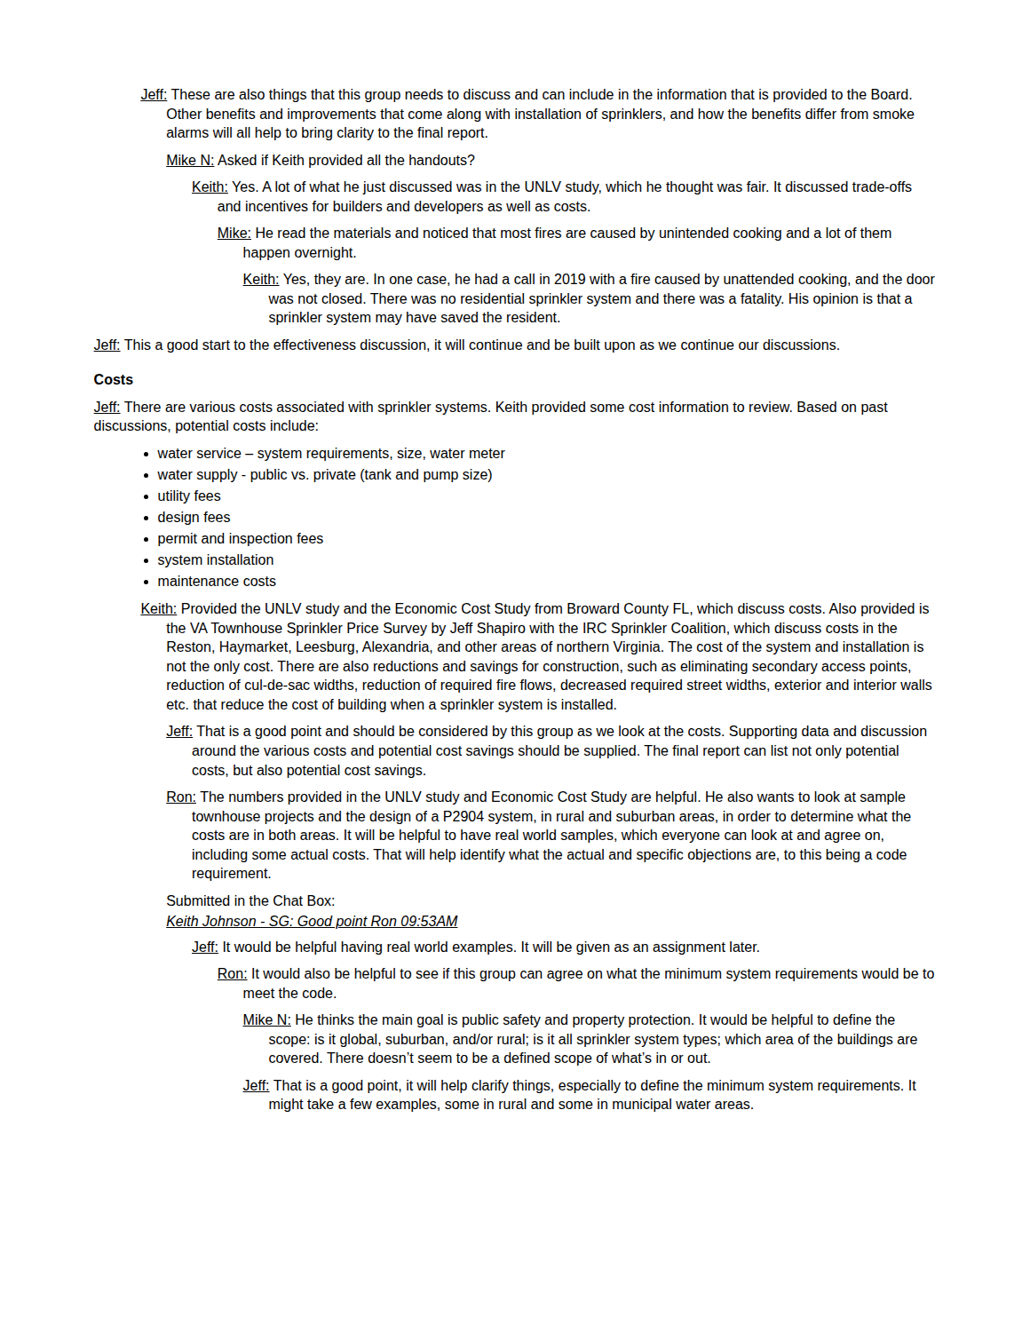Jeff: These are also things that this group needs to discuss and can include in the information that is provided to the Board. Other benefits and improvements that come along with installation of sprinklers, and how the benefits differ from smoke alarms will all help to bring clarity to the final report.
Mike N: Asked if Keith provided all the handouts?
Keith: Yes. A lot of what he just discussed was in the UNLV study, which he thought was fair. It discussed trade-offs and incentives for builders and developers as well as costs.
Mike: He read the materials and noticed that most fires are caused by unintended cooking and a lot of them happen overnight.
Keith: Yes, they are. In one case, he had a call in 2019 with a fire caused by unattended cooking, and the door was not closed. There was no residential sprinkler system and there was a fatality. His opinion is that a sprinkler system may have saved the resident.
Jeff: This a good start to the effectiveness discussion, it will continue and be built upon as we continue our discussions.
Costs
Jeff: There are various costs associated with sprinkler systems. Keith provided some cost information to review. Based on past discussions, potential costs include:
water service – system requirements, size, water meter
water supply - public vs. private (tank and pump size)
utility fees
design fees
permit and inspection fees
system installation
maintenance costs
Keith: Provided the UNLV study and the Economic Cost Study from Broward County FL, which discuss costs. Also provided is the VA Townhouse Sprinkler Price Survey by Jeff Shapiro with the IRC Sprinkler Coalition, which discuss costs in the Reston, Haymarket, Leesburg, Alexandria, and other areas of northern Virginia. The cost of the system and installation is not the only cost. There are also reductions and savings for construction, such as eliminating secondary access points, reduction of cul-de-sac widths, reduction of required fire flows, decreased required street widths, exterior and interior walls etc. that reduce the cost of building when a sprinkler system is installed.
Jeff: That is a good point and should be considered by this group as we look at the costs. Supporting data and discussion around the various costs and potential cost savings should be supplied. The final report can list not only potential costs, but also potential cost savings.
Ron: The numbers provided in the UNLV study and Economic Cost Study are helpful. He also wants to look at sample townhouse projects and the design of a P2904 system, in rural and suburban areas, in order to determine what the costs are in both areas. It will be helpful to have real world samples, which everyone can look at and agree on, including some actual costs. That will help identify what the actual and specific objections are, to this being a code requirement.
Submitted in the Chat Box:
Keith Johnson - SG: Good point Ron 09:53AM
Jeff: It would be helpful having real world examples. It will be given as an assignment later.
Ron: It would also be helpful to see if this group can agree on what the minimum system requirements would be to meet the code.
Mike N: He thinks the main goal is public safety and property protection. It would be helpful to define the scope: is it global, suburban, and/or rural; is it all sprinkler system types; which area of the buildings are covered. There doesn’t seem to be a defined scope of what’s in or out.
Jeff: That is a good point, it will help clarify things, especially to define the minimum system requirements. It might take a few examples, some in rural and some in municipal water areas.